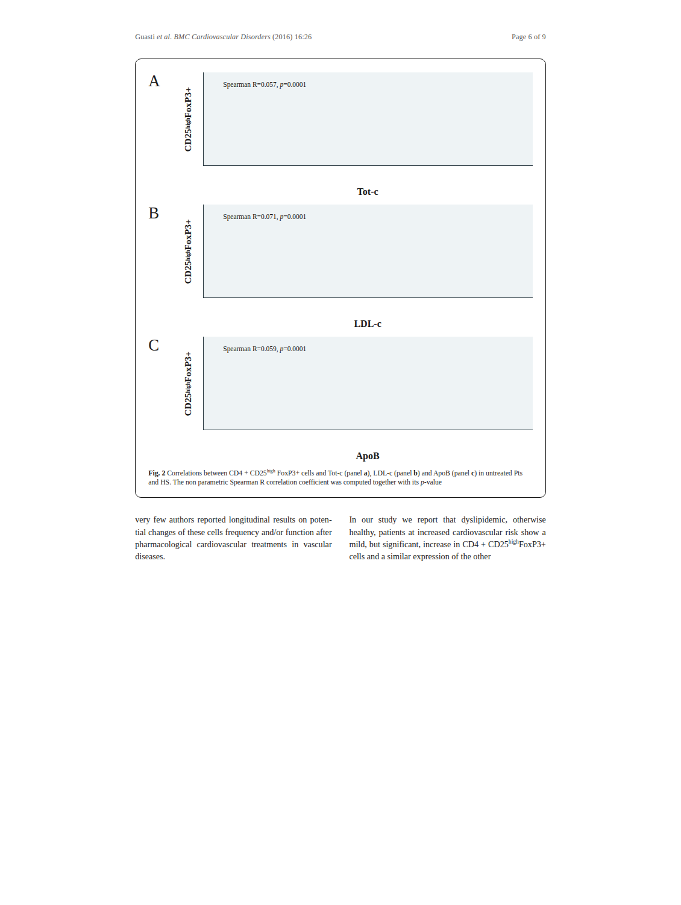Guasti et al. BMC Cardiovascular Disorders (2016) 16:26
Page 6 of 9
A
CD25highFoxP3+
Spearman R=0.057, p=0.0001
Tot-c
B
CD25highFoxP3+
Spearman R=0.071, p=0.0001
LDL-c
C
CD25highFoxP3+
Spearman R=0.059, p=0.0001
ApoB
Fig. 2 Correlations between CD4 + CD25high FoxP3+ cells and Tot-c (panel a), LDL-c (panel b) and ApoB (panel c) in untreated Pts and HS. The non parametric Spearman R correlation coefficient was computed together with its p-value
very few authors reported longitudinal results on potential changes of these cells frequency and/or function after pharmacological cardiovascular treatments in vascular diseases.
In our study we report that dyslipidemic, otherwise healthy, patients at increased cardiovascular risk show a mild, but significant, increase in CD4 + CD25highFoxP3+ cells and a similar expression of the other